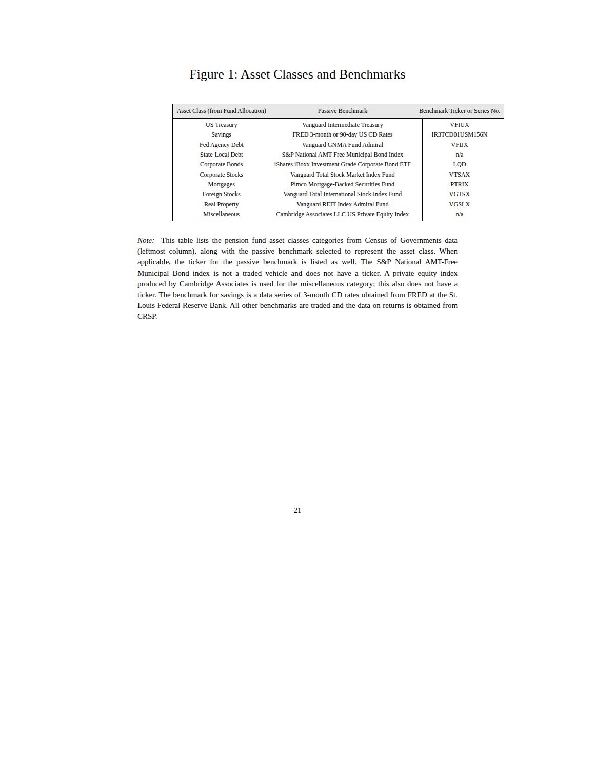Figure 1: Asset Classes and Benchmarks
| Asset Class (from Fund Allocation) | Passive Benchmark | Benchmark Ticker or Series No. |
| --- | --- | --- |
| US Treasury | Vanguard Intermediate Treasury | VFIUX |
| Savings | FRED 3-month or 90-day US CD Rates | IR3TCD01USM156N |
| Fed Agency Debt | Vanguard GNMA Fund Admiral | VFIJX |
| State-Local Debt | S&P National AMT-Free Municipal Bond Index | n/a |
| Corporate Bonds | iShares iBoxx Investment Grade Corporate Bond ETF | LQD |
| Corporate Stocks | Vanguard Total Stock Market Index Fund | VTSAX |
| Mortgages | Pimco Mortgage-Backed Securities Fund | PTRIX |
| Foreign Stocks | Vanguard Total International Stock Index Fund | VGTSX |
| Real Property | Vanguard REIT Index Admiral Fund | VGSLX |
| Miscellaneous | Cambridge Associates LLC US Private Equity Index | n/a |
Note: This table lists the pension fund asset classes categories from Census of Governments data (leftmost column), along with the passive benchmark selected to represent the asset class. When applicable, the ticker for the passive benchmark is listed as well. The S&P National AMT-Free Municipal Bond index is not a traded vehicle and does not have a ticker. A private equity index produced by Cambridge Associates is used for the miscellaneous category; this also does not have a ticker. The benchmark for savings is a data series of 3-month CD rates obtained from FRED at the St. Louis Federal Reserve Bank. All other benchmarks are traded and the data on returns is obtained from CRSP.
21